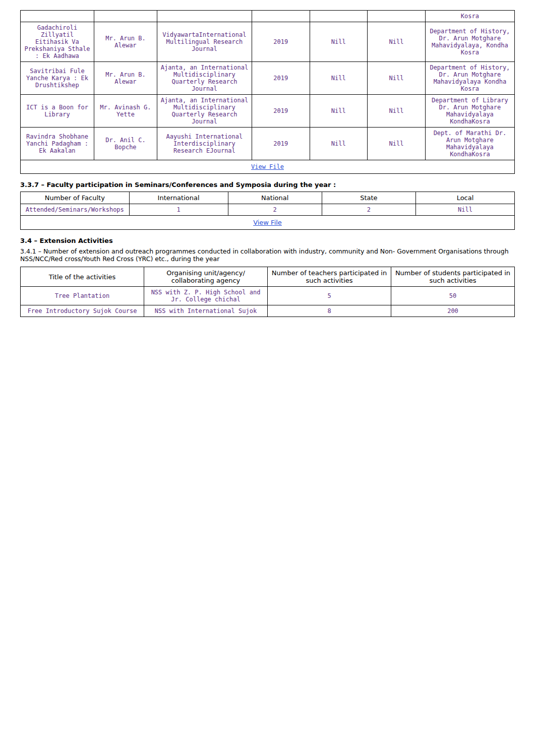| | | | | | | Kosra |
| Gadachiroli Zillyatil Eitihasik Va Prekshaniya Sthale : Ek Aadhawa | Mr. Arun B. Alewar | VidyawartaInternational Multilingual Research Journal | 2019 | Nill | Nill | Department of History, Dr. Arun Motghare Mahavidyalaya, Kondha Kosra |
| Savitribai Fule Yanche Karya : Ek Drushtikshep | Mr. Arun B. Alewar | Ajanta, an International Multidisciplinary Quarterly Research Journal | 2019 | Nill | Nill | Department of History, Dr. Arun Motghare Mahavidyalaya Kondha Kosra |
| ICT is a Boon for Library | Mr. Avinash G. Yette | Ajanta, an International Multidisciplinary Quarterly Research Journal | 2019 | Nill | Nill | Department of Library Dr. Arun Motghare Mahavidyalaya KondhaKosra |
| Ravindra Shobhane Yanchi Padagham : Ek Aakalan | Dr. Anil C. Bopche | Aayushi International Interdisciplinary Research EJournal | 2019 | Nill | Nill | Dept. of Marathi Dr. Arun Motghare Mahavidyalaya KondhaKosra |
| View File |
3.3.7 – Faculty participation in Seminars/Conferences and Symposia during the year :
| Number of Faculty | International | National | State | Local |
| Attended/Seminars/Workshops | 1 | 2 | 2 | Nill |
| View File |
3.4 – Extension Activities
3.4.1 – Number of extension and outreach programmes conducted in collaboration with industry, community and Non- Government Organisations through NSS/NCC/Red cross/Youth Red Cross (YRC) etc., during the year
| Title of the activities | Organising unit/agency/ collaborating agency | Number of teachers participated in such activities | Number of students participated in such activities |
| Tree Plantation | NSS with Z. P. High School and Jr. College chichal | 5 | 50 |
| Free Introductory Sujok Course | NSS with International Sujok | 8 | 200 |